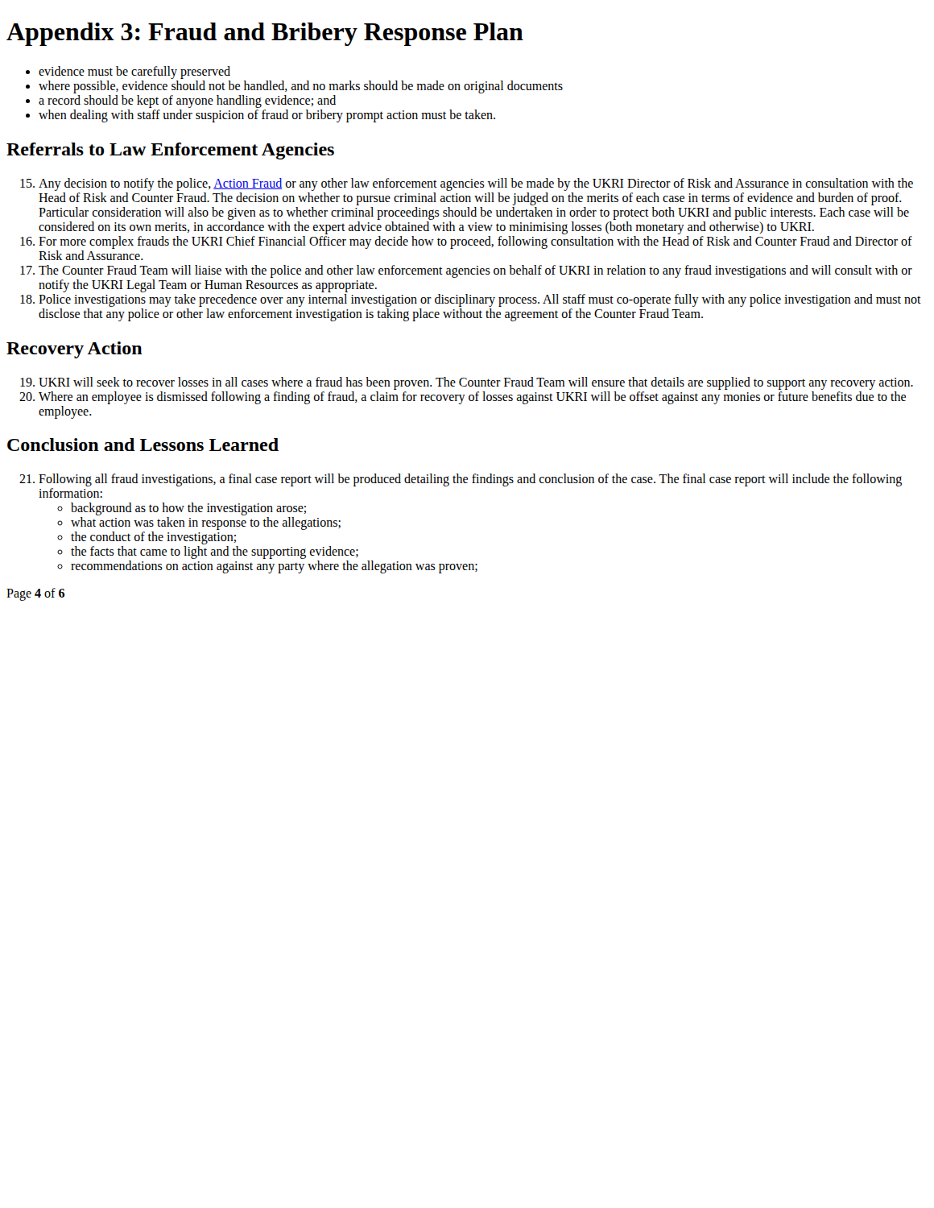Appendix 3: Fraud and Bribery Response Plan
evidence must be carefully preserved
where possible, evidence should not be handled, and no marks should be made on original documents
a record should be kept of anyone handling evidence; and
when dealing with staff under suspicion of fraud or bribery prompt action must be taken.
Referrals to Law Enforcement Agencies
Any decision to notify the police, Action Fraud or any other law enforcement agencies will be made by the UKRI Director of Risk and Assurance in consultation with the Head of Risk and Counter Fraud. The decision on whether to pursue criminal action will be judged on the merits of each case in terms of evidence and burden of proof. Particular consideration will also be given as to whether criminal proceedings should be undertaken in order to protect both UKRI and public interests. Each case will be considered on its own merits, in accordance with the expert advice obtained with a view to minimising losses (both monetary and otherwise) to UKRI.
For more complex frauds the UKRI Chief Financial Officer may decide how to proceed, following consultation with the Head of Risk and Counter Fraud and Director of Risk and Assurance.
The Counter Fraud Team will liaise with the police and other law enforcement agencies on behalf of UKRI in relation to any fraud investigations and will consult with or notify the UKRI Legal Team or Human Resources as appropriate.
Police investigations may take precedence over any internal investigation or disciplinary process. All staff must co-operate fully with any police investigation and must not disclose that any police or other law enforcement investigation is taking place without the agreement of the Counter Fraud Team.
Recovery Action
UKRI will seek to recover losses in all cases where a fraud has been proven. The Counter Fraud Team will ensure that details are supplied to support any recovery action.
Where an employee is dismissed following a finding of fraud, a claim for recovery of losses against UKRI will be offset against any monies or future benefits due to the employee.
Conclusion and Lessons Learned
Following all fraud investigations, a final case report will be produced detailing the findings and conclusion of the case. The final case report will include the following information:
background as to how the investigation arose;
what action was taken in response to the allegations;
the conduct of the investigation;
the facts that came to light and the supporting evidence;
recommendations on action against any party where the allegation was proven;
Page 4 of 6